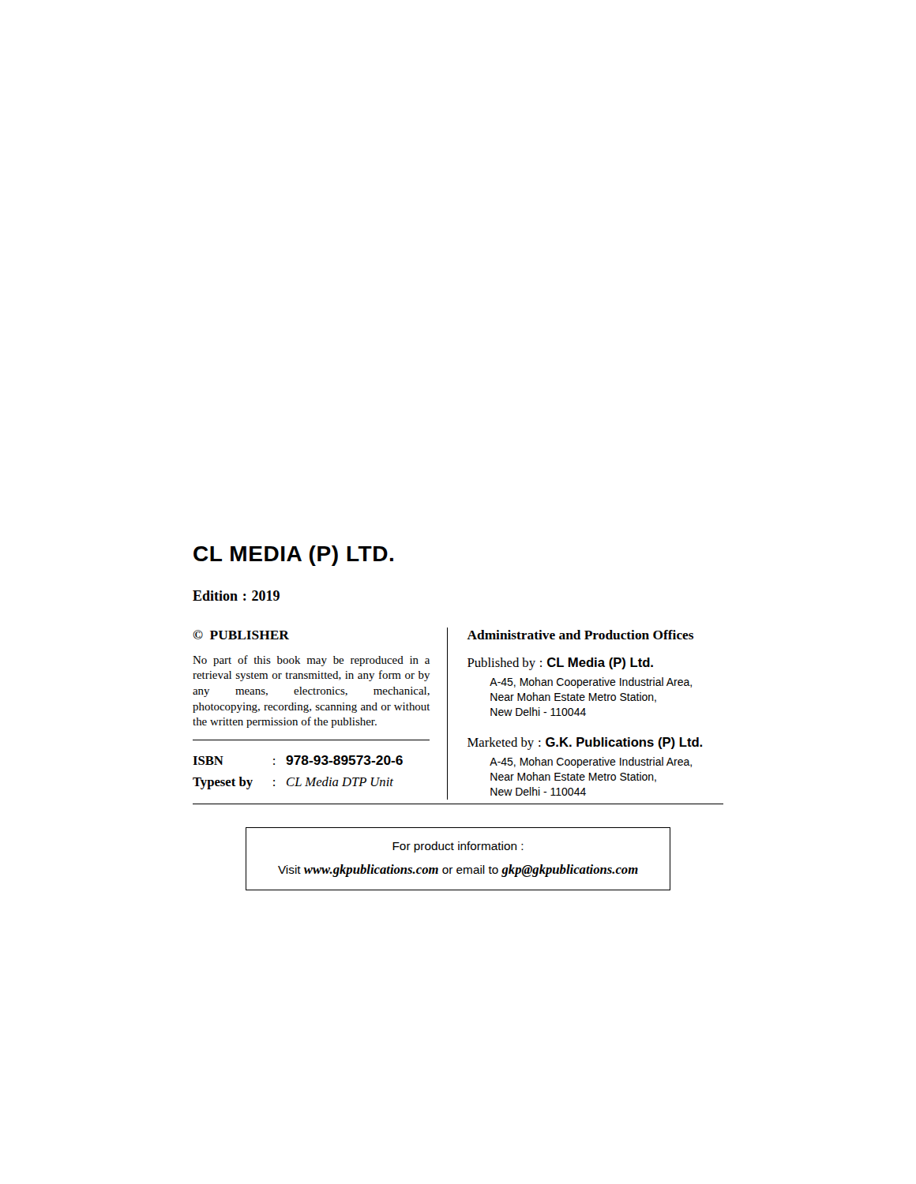CL MEDIA (P) LTD.
Edition: 2019
© PUBLISHER
No part of this book may be reproduced in a retrieval system or transmitted, in any form or by any means, electronics, mechanical, photocopying, recording, scanning and or without the written permission of the publisher.
ISBN: 978-93-89573-20-6
Typeset by: CL Media DTP Unit
Administrative and Production Offices
Published by: CL Media (P) Ltd.
A-45, Mohan Cooperative Industrial Area,
Near Mohan Estate Metro Station,
New Delhi - 110044
Marketed by: G.K. Publications (P) Ltd.
A-45, Mohan Cooperative Industrial Area,
Near Mohan Estate Metro Station,
New Delhi - 110044
For product information :
Visit www.gkpublications.com or email to gkp@gkpublications.com